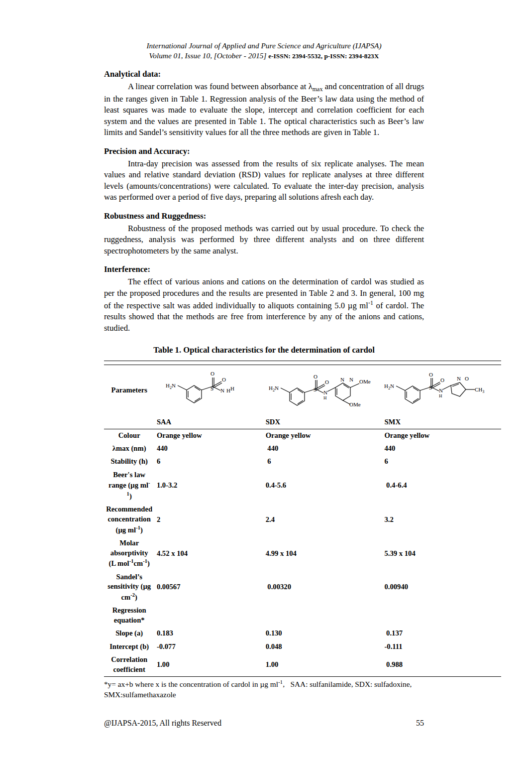International Journal of Applied and Pure Science and Agriculture (IJAPSA)
Volume 01, Issue 10, [October - 2015] e-ISSN: 2394-5532, p-ISSN: 2394-823X
Analytical data:
A linear correlation was found between absorbance at λmax and concentration of all drugs in the ranges given in Table 1. Regression analysis of the Beer’s law data using the method of least squares was made to evaluate the slope, intercept and correlation coefficient for each system and the values are presented in Table 1. The optical characteristics such as Beer’s law limits and Sandel’s sensitivity values for all the three methods are given in Table 1.
Precision and Accuracy:
Intra-day precision was assessed from the results of six replicate analyses. The mean values and relative standard deviation (RSD) values for replicate analyses at three different levels (amounts/concentrations) were calculated. To evaluate the inter-day precision, analysis was performed over a period of five days, preparing all solutions afresh each day.
Robustness and Ruggedness:
Robustness of the proposed methods was carried out by usual procedure. To check the ruggedness, analysis was performed by three different analysts and on three different spectrophotometers by the same analyst.
Interference:
The effect of various anions and cations on the determination of cardol was studied as per the proposed procedures and the results are presented in Table 2 and 3. In general, 100 mg of the respective salt was added individually to aliquots containing 5.0 µg ml-1 of cardol. The results showed that the methods are free from interference by any of the anions and cations, studied.
Table 1. Optical characteristics for the determination of cardol
| Parameters | O O S N H H H 2 N | O O S N H N N OMe OMe H 2 N | O O S N H N O CH 3 H 2 N |
| | SAA | SDX | SMX |
| Colour | Orange yellow | Orange yellow | Orange yellow |
| λmax (nm) | 440 | 440 | 440 |
| Stability (h) | 6 | 6 | 6 |
| Beer's law range (µg ml -1 ) | 1.0-3.2 | 0.4-5.6 | 0.4-6.4 |
| Recommended concentration (µg ml -1 ) | 2 | 2.4 | 3.2 |
| Molar absorptivity (L mol -1 cm -1 ) | 4.52 x 104 | 4.99 x 104 | 5.39 x 104 |
| Sandel’s sensitivity (µg cm -2 ) | 0.00567 | 0.00320 | 0.00940 |
| Regression equation* | | | |
| Slope (a) | 0.183 | 0.130 | 0.137 |
| Intercept (b) | -0.077 | 0.048 | -0.111 |
| Correlation coefficient | 1.00 | 1.00 | 0.988 |
*y= ax+b where x is the concentration of cardol in µg ml-1, SAA: sulfanilamide, SDX: sulfadoxine, SMX:sulfamethaxazole
@IJAPSA-2015, All rights Reserved 55